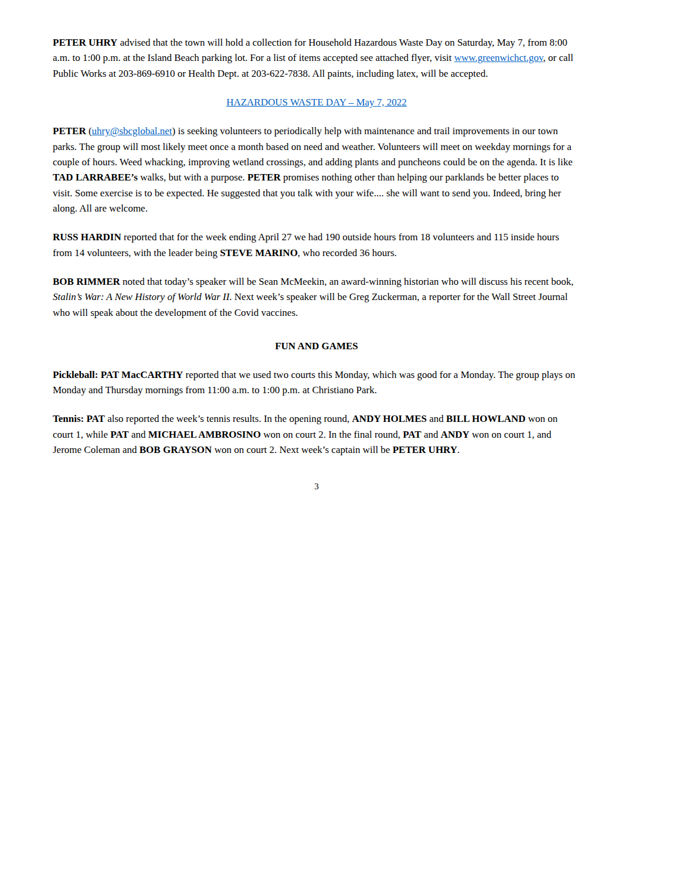PETER UHRY advised that the town will hold a collection for Household Hazardous Waste Day on Saturday, May 7, from 8:00 a.m. to 1:00 p.m. at the Island Beach parking lot. For a list of items accepted see attached flyer, visit www.greenwichct.gov, or call Public Works at 203-869-6910 or Health Dept. at 203-622-7838. All paints, including latex, will be accepted.
HAZARDOUS WASTE DAY – May 7, 2022
PETER (uhry@sbcglobal.net) is seeking volunteers to periodically help with maintenance and trail improvements in our town parks. The group will most likely meet once a month based on need and weather. Volunteers will meet on weekday mornings for a couple of hours. Weed whacking, improving wetland crossings, and adding plants and puncheons could be on the agenda. It is like TAD LARRABEE’s walks, but with a purpose. PETER promises nothing other than helping our parklands be better places to visit. Some exercise is to be expected. He suggested that you talk with your wife.... she will want to send you. Indeed, bring her along. All are welcome.
RUSS HARDIN reported that for the week ending April 27 we had 190 outside hours from 18 volunteers and 115 inside hours from 14 volunteers, with the leader being STEVE MARINO, who recorded 36 hours.
BOB RIMMER noted that today’s speaker will be Sean McMeekin, an award-winning historian who will discuss his recent book, Stalin’s War: A New History of World War II. Next week’s speaker will be Greg Zuckerman, a reporter for the Wall Street Journal who will speak about the development of the Covid vaccines.
FUN AND GAMES
Pickleball: PAT MacCARTHY reported that we used two courts this Monday, which was good for a Monday. The group plays on Monday and Thursday mornings from 11:00 a.m. to 1:00 p.m. at Christiano Park.
Tennis: PAT also reported the week’s tennis results. In the opening round, ANDY HOLMES and BILL HOWLAND won on court 1, while PAT and MICHAEL AMBROSINO won on court 2. In the final round, PAT and ANDY won on court 1, and Jerome Coleman and BOB GRAYSON won on court 2. Next week’s captain will be PETER UHRY.
3